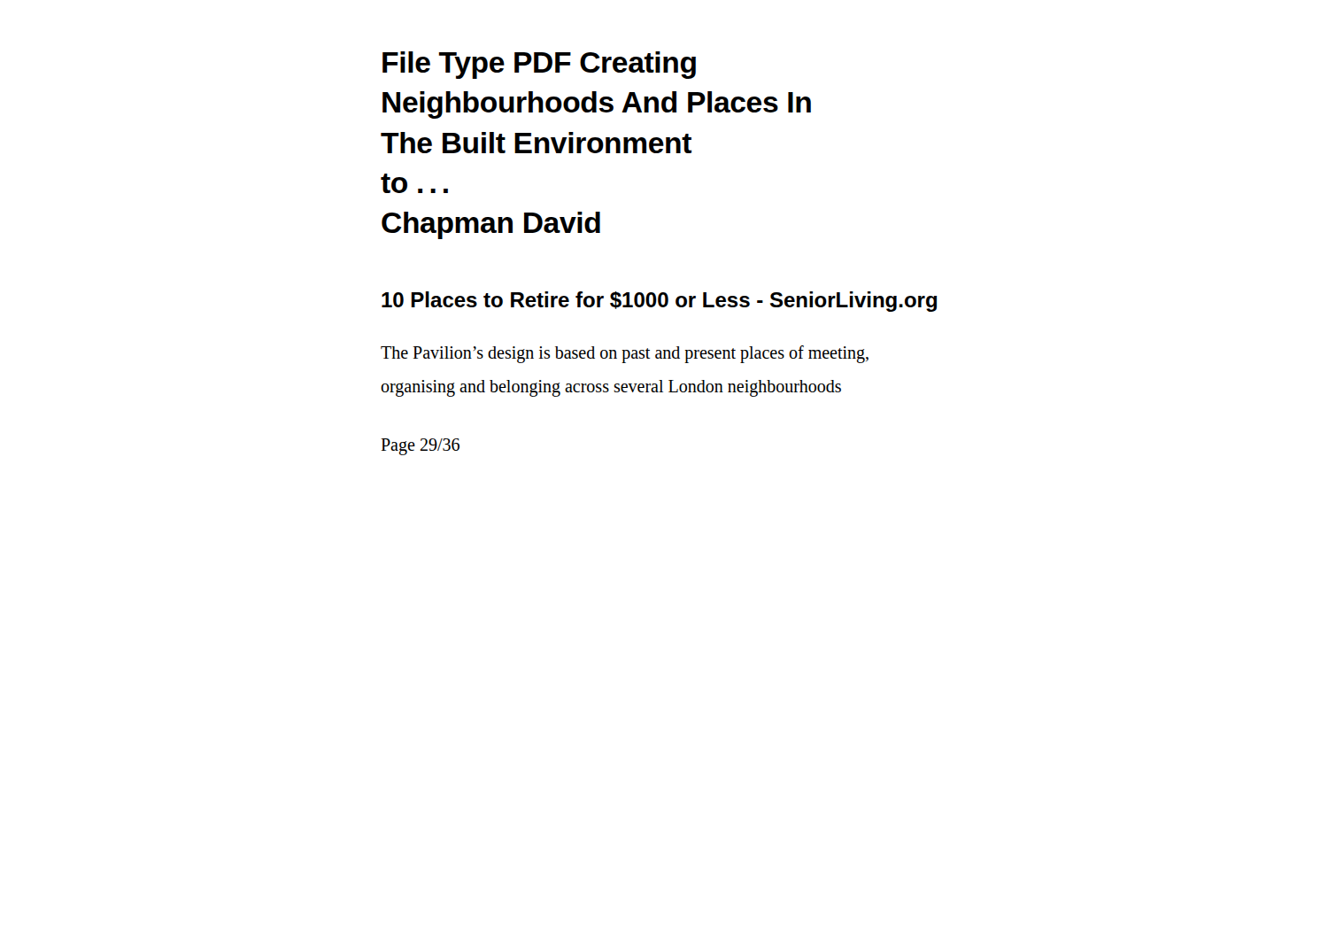File Type PDF Creating Neighbourhoods And Places In The Built Environment to ... Chapman David
10 Places to Retire for $1000 or Less - SeniorLiving.org
The Pavilion’s design is based on past and present places of meeting, organising and belonging across several London neighbourhoods
Page 29/36